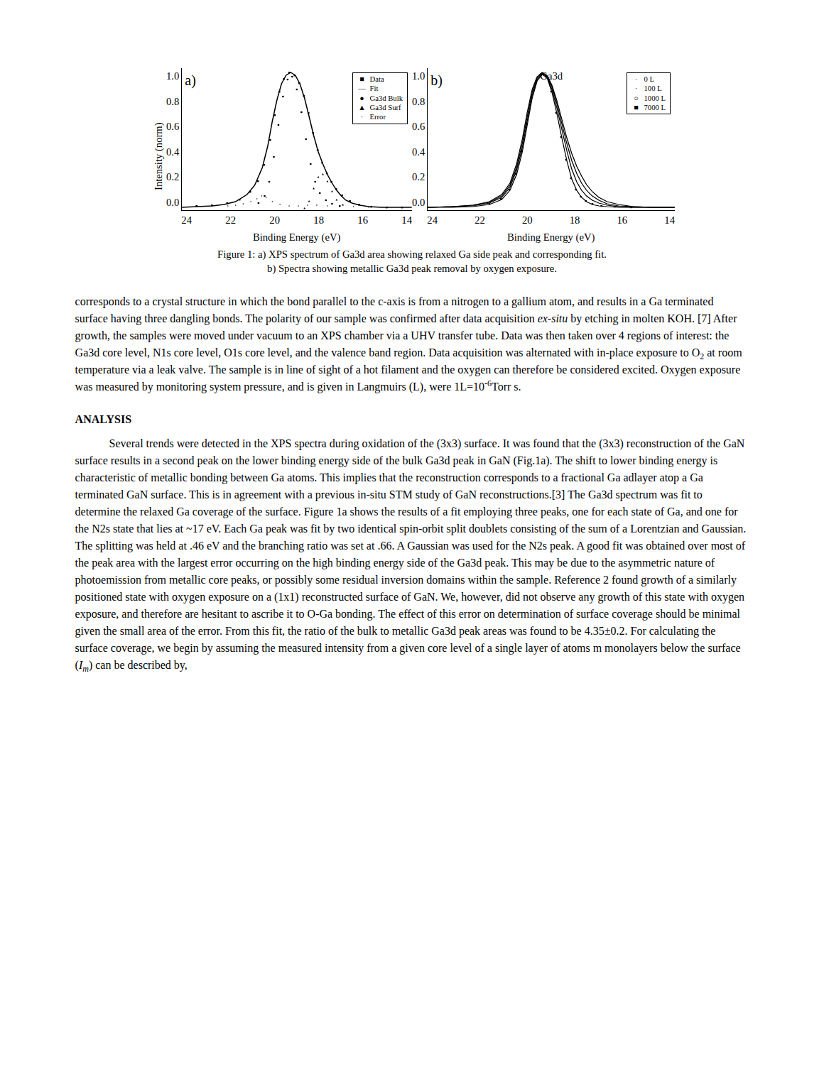Intensity (norm)
1.0 0.8 0.6 0.4 0.2 0.0
a)
| ■ | Data |
| — | Fit |
| ● | Ga3d Bulk |
| ▲ | Ga3d Surf |
| · | Error |
242220181614
Binding Energy (eV)
1.0 0.8 0.6 0.4 0.2 0.0
b) Ga3d
| · | 0 L |
| · | 100 L |
| ○ | 1000 L |
| ■ | 7000 L |
242220181614
Binding Energy (eV)
Figure 1: a) XPS spectrum of Ga3d area showing relaxed Ga side peak and corresponding fit.
b) Spectra showing metallic Ga3d peak removal by oxygen exposure.
corresponds to a crystal structure in which the bond parallel to the c-axis is from a nitrogen to a gallium atom, and results in a Ga terminated surface having three dangling bonds. The polarity of our sample was confirmed after data acquisition ex-situ by etching in molten KOH. [7] After growth, the samples were moved under vacuum to an XPS chamber via a UHV transfer tube. Data was then taken over 4 regions of interest: the Ga3d core level, N1s core level, O1s core level, and the valence band region. Data acquisition was alternated with in-place exposure to O2 at room temperature via a leak valve. The sample is in line of sight of a hot filament and the oxygen can therefore be considered excited. Oxygen exposure was measured by monitoring system pressure, and is given in Langmuirs (L), were 1L=10-6Torr s.
ANALYSIS
Several trends were detected in the XPS spectra during oxidation of the (3x3) surface. It was found that the (3x3) reconstruction of the GaN surface results in a second peak on the lower binding energy side of the bulk Ga3d peak in GaN (Fig.1a). The shift to lower binding energy is characteristic of metallic bonding between Ga atoms. This implies that the reconstruction corresponds to a fractional Ga adlayer atop a Ga terminated GaN surface. This is in agreement with a previous in-situ STM study of GaN reconstructions.[3] The Ga3d spectrum was fit to determine the relaxed Ga coverage of the surface. Figure 1a shows the results of a fit employing three peaks, one for each state of Ga, and one for the N2s state that lies at ~17 eV. Each Ga peak was fit by two identical spin-orbit split doublets consisting of the sum of a Lorentzian and Gaussian. The splitting was held at .46 eV and the branching ratio was set at .66. A Gaussian was used for the N2s peak. A good fit was obtained over most of the peak area with the largest error occurring on the high binding energy side of the Ga3d peak. This may be due to the asymmetric nature of photoemission from metallic core peaks, or possibly some residual inversion domains within the sample. Reference 2 found growth of a similarly positioned state with oxygen exposure on a (1x1) reconstructed surface of GaN. We, however, did not observe any growth of this state with oxygen exposure, and therefore are hesitant to ascribe it to O-Ga bonding. The effect of this error on determination of surface coverage should be minimal given the small area of the error. From this fit, the ratio of the bulk to metallic Ga3d peak areas was found to be 4.35±0.2. For calculating the surface coverage, we begin by assuming the measured intensity from a given core level of a single layer of atoms m monolayers below the surface (Im) can be described by,